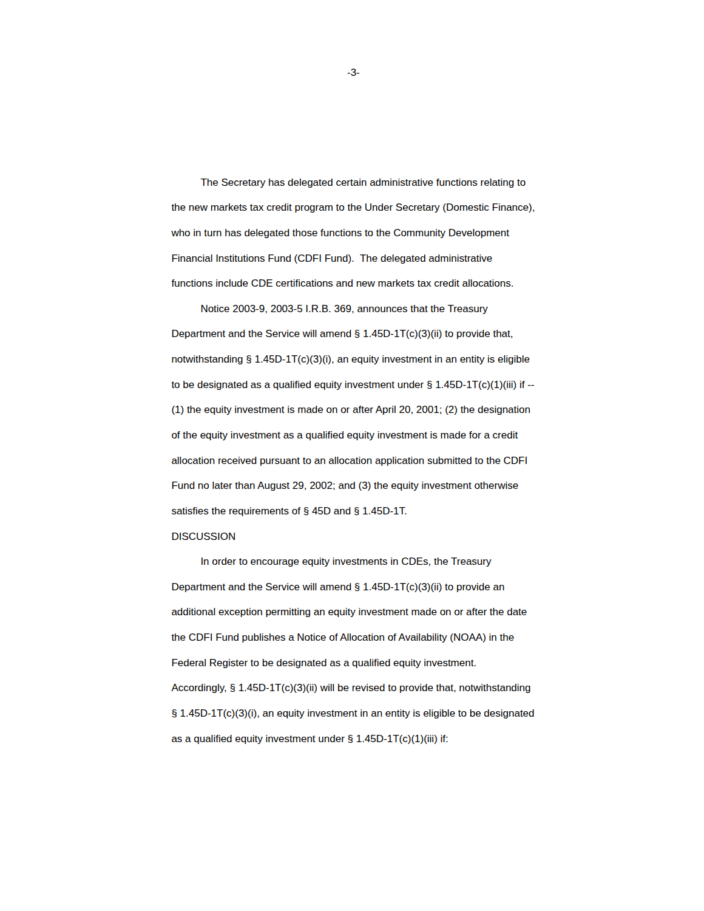-3-
The Secretary has delegated certain administrative functions relating to the new markets tax credit program to the Under Secretary (Domestic Finance), who in turn has delegated those functions to the Community Development Financial Institutions Fund (CDFI Fund). The delegated administrative functions include CDE certifications and new markets tax credit allocations.
Notice 2003-9, 2003-5 I.R.B. 369, announces that the Treasury Department and the Service will amend § 1.45D-1T(c)(3)(ii) to provide that, notwithstanding § 1.45D-1T(c)(3)(i), an equity investment in an entity is eligible to be designated as a qualified equity investment under § 1.45D-1T(c)(1)(iii) if -- (1) the equity investment is made on or after April 20, 2001; (2) the designation of the equity investment as a qualified equity investment is made for a credit allocation received pursuant to an allocation application submitted to the CDFI Fund no later than August 29, 2002; and (3) the equity investment otherwise satisfies the requirements of § 45D and § 1.45D-1T.
DISCUSSION
In order to encourage equity investments in CDEs, the Treasury Department and the Service will amend § 1.45D-1T(c)(3)(ii) to provide an additional exception permitting an equity investment made on or after the date the CDFI Fund publishes a Notice of Allocation of Availability (NOAA) in the Federal Register to be designated as a qualified equity investment. Accordingly, § 1.45D-1T(c)(3)(ii) will be revised to provide that, notwithstanding § 1.45D-1T(c)(3)(i), an equity investment in an entity is eligible to be designated as a qualified equity investment under § 1.45D-1T(c)(1)(iii) if: